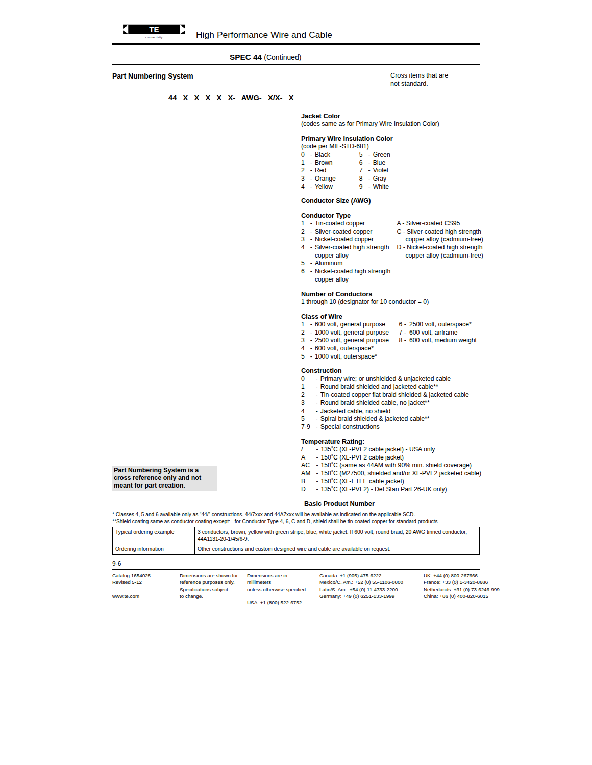TE connectivity
High Performance Wire and Cable
SPEC 44 (Continued)
Part Numbering System
Cross items that are
not standard.
44 X X X X X- AWG- X/X- X
Jacket Color
(codes same as for Primary Wire Insulation Color)
Primary Wire Insulation Color
(code per MIL-STD-681)
| 0 | - | Black | | 5 | - | Green |
| 1 | - | Brown | | 6 | - | Blue |
| 2 | - | Red | | 7 | - | Violet |
| 3 | - | Orange | | 8 | - | Gray |
| 4 | - | Yellow | | 9 | - | White |
Conductor Size (AWG)
Conductor Type
| 1 | - | Tin-coated copper | | A - Silver-coated CS95 |
| 2 | - | Silver-coated copper | | C - Silver-coated high strength |
| 3 | - | Nickel-coated copper | | copper alloy (cadmium-free) |
| 4 | - | Silver-coated high strength | | D - Nickel-coated high strength |
| | | copper alloy | | copper alloy (cadmium-free) |
| 5 | - | Aluminum |
| 6 | - | Nickel-coated high strength |
| | | copper alloy |
Number of Conductors
1 through 10 (designator for 10 conductor = 0)
Class of Wire
| 1 | - | 600 volt, general purpose | | 6 - | 2500 volt, outerspace* |
| 2 | - | 1000 volt, general purpose | | 7 - | 600 volt, airframe |
| 3 | - | 2500 volt, general purpose | | 8 - | 600 volt, medium weight |
| 4 | - | 600 volt, outerspace* |
| 5 | - | 1000 volt, outerspace* |
Construction
| 0 | - | Primary wire; or unshielded & unjacketed cable |
| 1 | - | Round braid shielded and jacketed cable** |
| 2 | - | Tin-coated copper flat braid shielded & jacketed cable |
| 3 | - | Round braid shielded cable, no jacket** |
| 4 | - | Jacketed cable, no shield |
| 5 | - | Spiral braid shielded & jacketed cable** |
| 7-9 | - | Special constructions |
Temperature Rating:
| / | - | 135˚C (XL-PVF2 cable jacket) - USA only |
| A | - | 150˚C (XL-PVF2 cable jacket) |
| AC | - | 150˚C (same as 44AM with 90% min. shield coverage) |
| AM | - | 150˚C (M27500, shielded and/or XL-PVF2 jacketed cable) |
| B | - | 150˚C (XL-ETFE cable jacket) |
| D | - | 135˚C (XL-PVF2) - Def Stan Part 26-UK only) |
Basic Product Number
Part Numbering System is a
cross reference only and not
meant for part creation.
* Classes 4, 5 and 6 available only as “44/” constructions. 44/7xxx and 44A7xxx will be available as indicated on the applicable SCD.
**Shield coating same as conductor coating except: - for Conductor Type 4, 6, C and D, shield shall be tin-coated copper for standard products
| Typical ordering example | 3 conductors, brown, yellow with green stripe, blue, white jacket. If 600 volt, round braid, 20 AWG tinned conductor, 44A1131-20-1/45/6-9. |
| Ordering information | Other constructions and custom designed wire and cable are available on request. |
9-6
Catalog 1654025
Revised 5-12
www.te.com
Dimensions are shown for
reference purposes only.
Specifications subject
to change.
Dimensions are in millimeters
unless otherwise specified.
USA: +1 (800) 522-6752
Canada: +1 (905) 475-6222
Mexico/C. Am.: +52 (0) 55-1106-0800
Latin/S. Am.: +54 (0) 11-4733-2200
Germany: +49 (0) 6251-133-1999
UK: +44 (0) 800-267666
France: +33 (0) 1-3420-8686
Netherlands: +31 (0) 73-6246-999
China: +86 (0) 400-820-6015